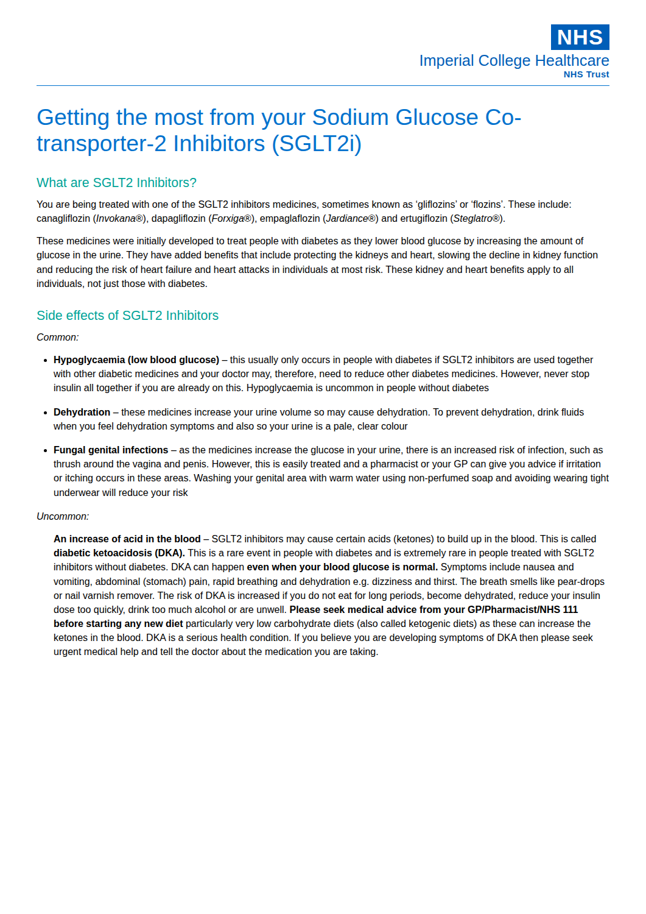NHS
Imperial College Healthcare
NHS Trust
Getting the most from your Sodium Glucose Co-transporter-2 Inhibitors (SGLT2i)
What are SGLT2 Inhibitors?
You are being treated with one of the SGLT2 inhibitors medicines, sometimes known as ‘gliflozins’ or ‘flozins’. These include: canagliflozin (Invokana®), dapagliflozin (Forxiga®), empaglaflozin (Jardiance®) and ertugiflozin (Steglatro®).
These medicines were initially developed to treat people with diabetes as they lower blood glucose by increasing the amount of glucose in the urine. They have added benefits that include protecting the kidneys and heart, slowing the decline in kidney function and reducing the risk of heart failure and heart attacks in individuals at most risk. These kidney and heart benefits apply to all individuals, not just those with diabetes.
Side effects of SGLT2 Inhibitors
Common:
Hypoglycaemia (low blood glucose) – this usually only occurs in people with diabetes if SGLT2 inhibitors are used together with other diabetic medicines and your doctor may, therefore, need to reduce other diabetes medicines. However, never stop insulin all together if you are already on this. Hypoglycaemia is uncommon in people without diabetes
Dehydration – these medicines increase your urine volume so may cause dehydration. To prevent dehydration, drink fluids when you feel dehydration symptoms and also so your urine is a pale, clear colour
Fungal genital infections – as the medicines increase the glucose in your urine, there is an increased risk of infection, such as thrush around the vagina and penis. However, this is easily treated and a pharmacist or your GP can give you advice if irritation or itching occurs in these areas. Washing your genital area with warm water using non-perfumed soap and avoiding wearing tight underwear will reduce your risk
Uncommon:
An increase of acid in the blood – SGLT2 inhibitors may cause certain acids (ketones) to build up in the blood. This is called diabetic ketoacidosis (DKA). This is a rare event in people with diabetes and is extremely rare in people treated with SGLT2 inhibitors without diabetes. DKA can happen even when your blood glucose is normal. Symptoms include nausea and vomiting, abdominal (stomach) pain, rapid breathing and dehydration e.g. dizziness and thirst. The breath smells like pear-drops or nail varnish remover. The risk of DKA is increased if you do not eat for long periods, become dehydrated, reduce your insulin dose too quickly, drink too much alcohol or are unwell. Please seek medical advice from your GP/Pharmacist/NHS 111 before starting any new diet particularly very low carbohydrate diets (also called ketogenic diets) as these can increase the ketones in the blood. DKA is a serious health condition. If you believe you are developing symptoms of DKA then please seek urgent medical help and tell the doctor about the medication you are taking.